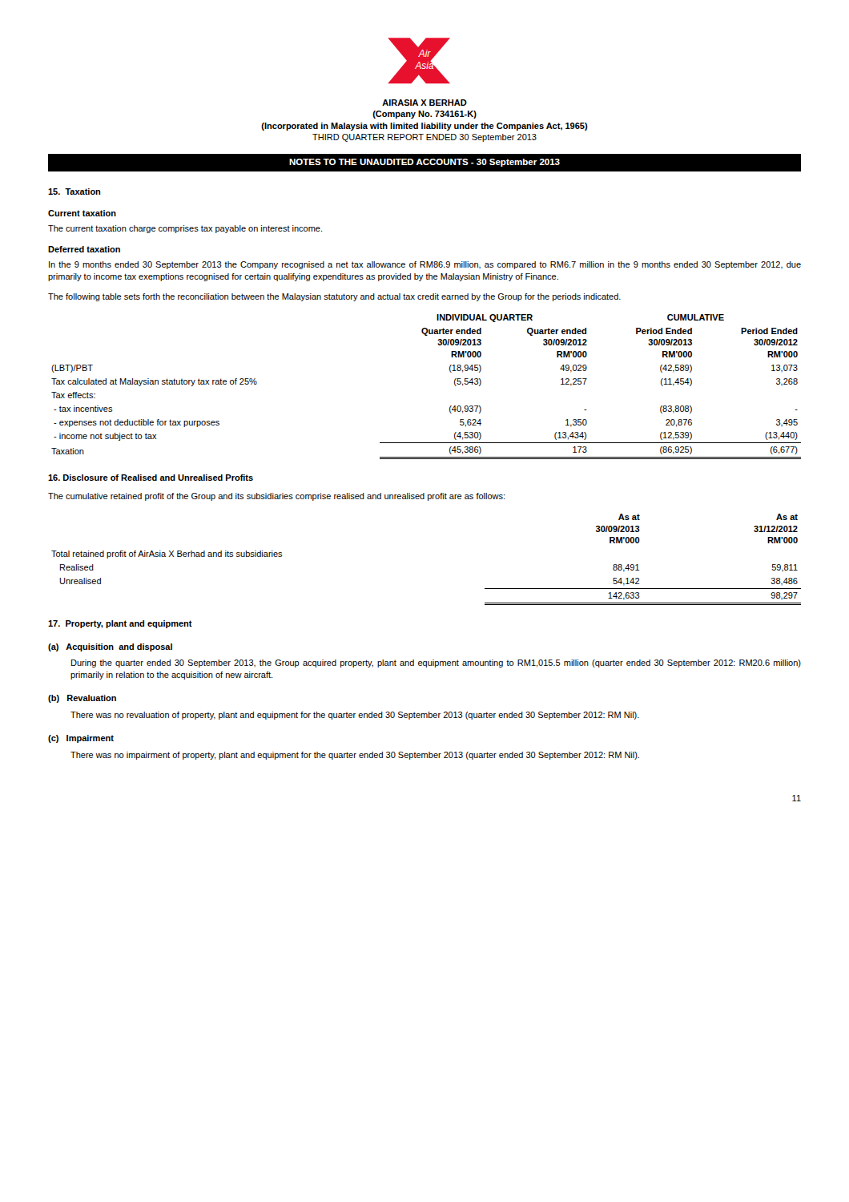Air Asia
AIRASIA X BERHAD
(Company No. 734161-K)
(Incorporated in Malaysia with limited liability under the Companies Act, 1965)
THIRD QUARTER REPORT ENDED 30 September 2013
NOTES TO THE UNAUDITED ACCOUNTS - 30 September 2013
15. Taxation
Current taxation
The current taxation charge comprises tax payable on interest income.
Deferred taxation
In the 9 months ended 30 September 2013 the Company recognised a net tax allowance of RM86.9 million, as compared to RM6.7 million in the 9 months ended 30 September 2012, due primarily to income tax exemptions recognised for certain qualifying expenditures as provided by the Malaysian Ministry of Finance.
The following table sets forth the reconciliation between the Malaysian statutory and actual tax credit earned by the Group for the periods indicated.
| | INDIVIDUAL QUARTER | CUMULATIVE |
| --- | --- | --- |
| | Quarter ended 30/09/2013 RM'000 | Quarter ended 30/09/2012 RM'000 | Period Ended 30/09/2013 RM'000 | Period Ended 30/09/2012 RM'000 |
| (LBT)/PBT | (18,945) | 49,029 | (42,589) | 13,073 |
| Tax calculated at Malaysian statutory tax rate of 25% | (5,543) | 12,257 | (11,454) | 3,268 |
| Tax effects: | | | | |
| - tax incentives | (40,937) | - | (83,808) | - |
| - expenses not deductible for tax purposes | 5,624 | 1,350 | 20,876 | 3,495 |
| - income not subject to tax | (4,530) | (13,434) | (12,539) | (13,440) |
| Taxation | (45,386) | 173 | (86,925) | (6,677) |
16. Disclosure of Realised and Unrealised Profits
The cumulative retained profit of the Group and its subsidiaries comprise realised and unrealised profit are as follows:
| | As at 30/09/2013 RM'000 | As at 31/12/2012 RM'000 |
| --- | --- | --- |
| Total retained profit of AirAsia X Berhad and its subsidiaries | | |
| Realised | 88,491 | 59,811 |
| Unrealised | 54,142 | 38,486 |
| | 142,633 | 98,297 |
17. Property, plant and equipment
(a) Acquisition and disposal
During the quarter ended 30 September 2013, the Group acquired property, plant and equipment amounting to RM1,015.5 million (quarter ended 30 September 2012: RM20.6 million) primarily in relation to the acquisition of new aircraft.
(b) Revaluation
There was no revaluation of property, plant and equipment for the quarter ended 30 September 2013 (quarter ended 30 September 2012: RM Nil).
(c) Impairment
There was no impairment of property, plant and equipment for the quarter ended 30 September 2013 (quarter ended 30 September 2012: RM Nil).
11